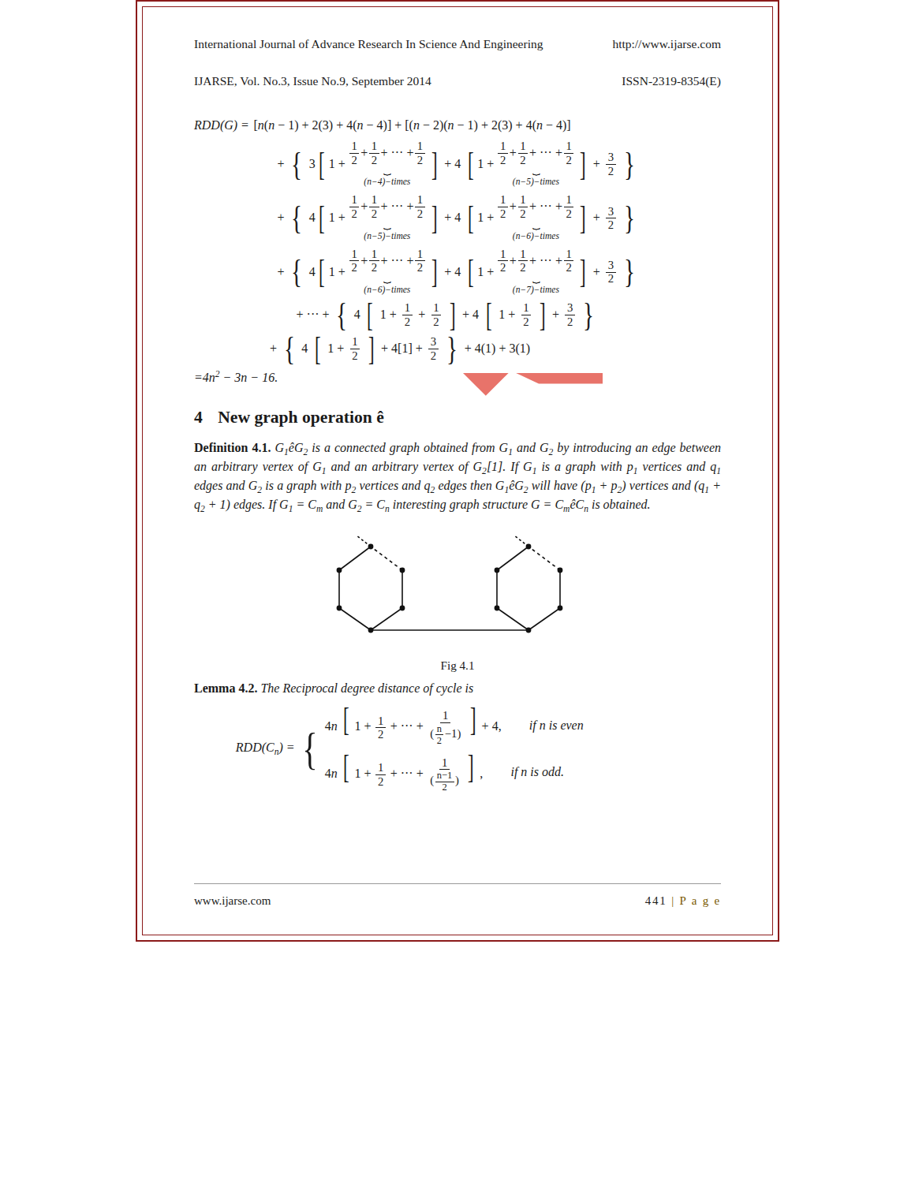International Journal of Advance Research In Science And Engineering
http://www.ijarse.com
IJARSE, Vol. No.3, Issue No.9, September 2014
ISSN-2319-8354(E)
RDD(G) = [n(n − 1) + 2(3) + 4(n − 4)] + [(n − 2)(n − 1) + 2(3) + 4(n − 4)]
+ { 3 [ 1 + 12 + 12 + ··· + 12 ⏟ (n−4)−times ] + 4 [ 1 + 12 + 12 + ··· + 12 ⏟ (n−5)−times ] + 32 }
+ { 4 [ 1 + 12 + 12 + ··· + 12 ⏟ (n−5)−times ] + 4 [ 1 + 12 + 12 + ··· + 12 ⏟ (n−6)−times ] + 32 }
+ { 4 [ 1 + 12 + 12 + ··· + 12 ⏟ (n−6)−times ] + 4 [ 1 + 12 + 12 + ··· + 12 ⏟ (n−7)−times ] + 32 }
+ ··· + { 4 [ 1 + 12 + 12 ] + 4 [ 1 + 12 ] + 32 }
+ { 4 [ 1 + 12 ] + 4[1] + 32 } + 4(1) + 3(1)
=4n2 − 3n − 16.
4 New graph operation ê
Definition 4.1. G1êG2 is a connected graph obtained from G1 and G2 by introducing an edge between an arbitrary vertex of G1 and an arbitrary vertex of G2[1]. If G1 is a graph with p1 vertices and q1 edges and G2 is a graph with p2 vertices and q2 edges then G1êG2 will have (p1 + p2) vertices and (q1 + q2 + 1) edges. If G1 = Cm and G2 = Cn interesting graph structure G = CmêCn is obtained.
Fig 4.1
Lemma 4.2. The Reciprocal degree distance of cycle is
RDD(Cn) = { 4n [ 1 + 12 + ··· + 1(n 2−1) ] + 4, if n is even 4n [ 1 + 12 + ··· + 1(n−12) ] , if n is odd.
www.ijarse.com
441 | P a g e